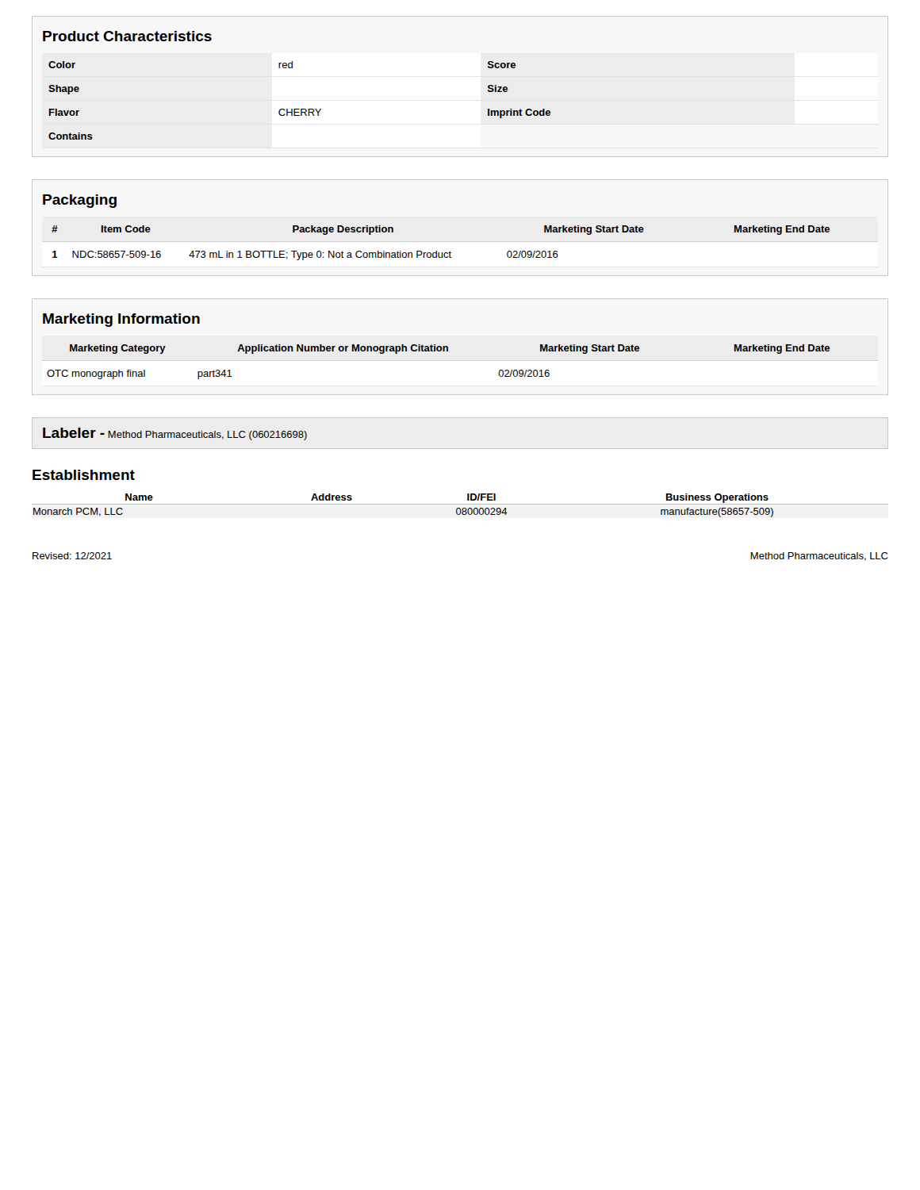Product Characteristics
| Color | red | Score | |
| Shape | | Size | |
| Flavor | CHERRY | Imprint Code | |
| Contains | | | |
Packaging
| # | Item Code | Package Description | Marketing Start Date | Marketing End Date |
| --- | --- | --- | --- | --- |
| 1 | NDC:58657-509-16 | 473 mL in 1 BOTTLE; Type 0: Not a Combination Product | 02/09/2016 | |
Marketing Information
| Marketing Category | Application Number or Monograph Citation | Marketing Start Date | Marketing End Date |
| --- | --- | --- | --- |
| OTC monograph final | part341 | 02/09/2016 | |
Labeler -
Method Pharmaceuticals, LLC (060216698)
Establishment
| Name | Address | ID/FEI | Business Operations |
| --- | --- | --- | --- |
| Monarch PCM, LLC | | 080000294 | manufacture(58657-509) |
Revised: 12/2021
Method Pharmaceuticals, LLC